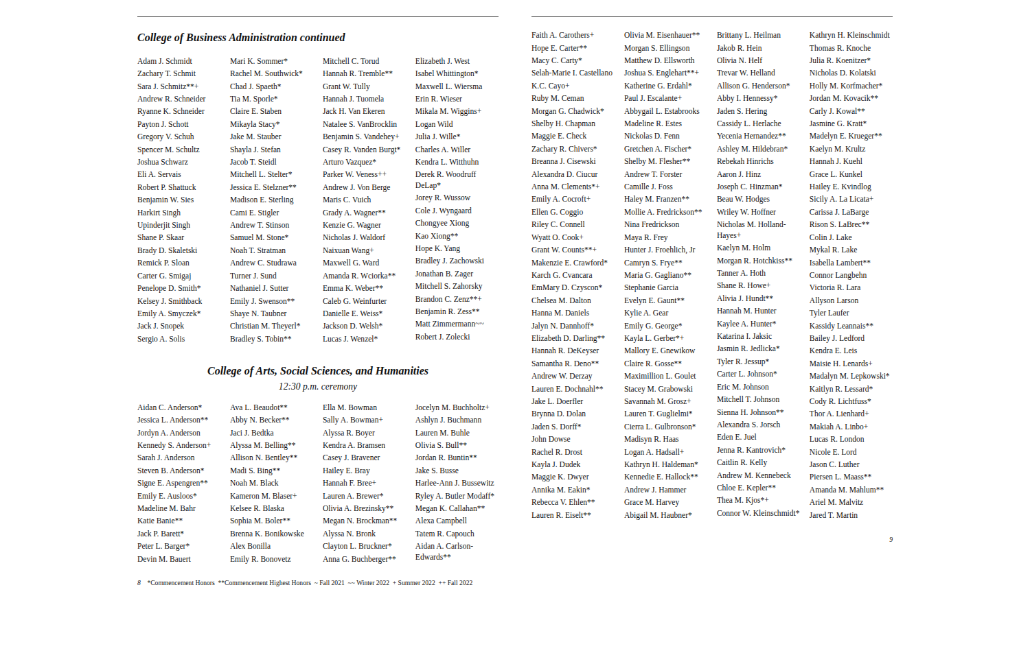College of Business Administration continued
Adam J. Schmidt
Zachary T. Schmit
Sara J. Schmitz**+
Andrew R. Schneider
Ryanne K. Schneider
Payton J. Schott
Gregory V. Schuh
Spencer M. Schultz
Joshua Schwarz
Eli A. Servais
Robert P. Shattuck
Benjamin W. Sies
Harkirt Singh
Upinderjit Singh
Shane P. Skaar
Brady D. Skaletski
Remick P. Sloan
Carter G. Smigaj
Penelope D. Smith*
Kelsey J. Smithback
Emily A. Smyczek*
Jack J. Snopek
Sergio A. Solis
Mari K. Sommer*
Rachel M. Southwick*
Chad J. Spaeth*
Tia M. Sporle*
Claire E. Staben
Mikayla Stacy*
Jake M. Stauber
Shayla J. Stefan
Jacob T. Steidl
Mitchell L. Stelter*
Jessica E. Stelzner**
Madison E. Sterling
Cami E. Stigler
Andrew T. Stinson
Samuel M. Stone*
Noah T. Stratman
Andrew C. Studrawa
Turner J. Sund
Nathaniel J. Sutter
Emily J. Swenson**
Shaye N. Taubner
Christian M. Theyerl*
Bradley S. Tobin**
Mitchell C. Torud
Hannah R. Tremble**
Grant W. Tully
Hannah J. Tuomela
Jack H. Van Ekeren
Natalee S. VanBrocklin
Benjamin S. Vandehey+
Casey R. Vanden Burgt*
Arturo Vazquez*
Parker W. Veness++
Andrew J. Von Berge
Maris C. Vuich
Grady A. Wagner**
Kenzie G. Wagner
Nicholas J. Waldorf
Naixuan Wang+
Maxwell G. Ward
Amanda R. Wciorka**
Emma K. Weber**
Caleb G. Weinfurter
Danielle E. Weiss*
Jackson D. Welsh*
Lucas J. Wenzel*
Elizabeth J. West
Isabel Whittington*
Maxwell L. Wiersma
Erin R. Wieser
Mikala M. Wiggins+
Logan Wild
Julia J. Wille*
Charles A. Willer
Kendra L. Witthuhn
Derek R. Woodruff DeLap*
Jorey R. Wussow
Cole J. Wyngaard
Chongyee Xiong
Kao Xiong**
Hope K. Yang
Bradley J. Zachowski
Jonathan B. Zager
Mitchell S. Zahorsky
Brandon C. Zenz**+
Benjamin R. Zess**
Matt Zimmermann~~
Robert J. Zolecki
College of Arts, Social Sciences, and Humanities
12:30 p.m. ceremony
Aidan C. Anderson*
Jessica L. Anderson**
Jordyn A. Anderson
Kennedy S. Anderson+
Sarah J. Anderson
Steven B. Anderson*
Signe E. Aspengren**
Emily E. Ausloos*
Madeline M. Bahr
Katie Banie**
Jack P. Barett*
Peter L. Barger*
Devin M. Bauert
Ava L. Beaudot**
Abby N. Becker**
Jaci J. Bedtka
Alyssa M. Belling**
Allison N. Bentley**
Madi S. Bing**
Noah M. Black
Kameron M. Blaser+
Kelsee R. Blaska
Sophia M. Boler**
Brenna K. Bonikowske
Alex Bonilla
Emily R. Bonovetz
Ella M. Bowman
Sally A. Bowman+
Alyssa R. Boyer
Kendra A. Bramsen
Casey J. Bravener
Hailey E. Bray
Hannah F. Bree+
Lauren A. Brewer*
Olivia A. Brezinsky**
Megan N. Brockman**
Alyssa N. Bronk
Clayton L. Bruckner*
Anna G. Buchberger**
Jocelyn M. Buchholtz+
Ashlyn J. Buchmann
Lauren M. Buhle
Olivia S. Bull**
Jordan R. Buntin**
Jake S. Busse
Harlee-Ann J. Bussewitz
Ryley A. Butler Modaff*
Megan K. Callahan**
Alexa Campbell
Tatem R. Capouch
Aidan A. Carlson-Edwards**
8 *Commencement Honors **Commencement Highest Honors ~ Fall 2021 ~~ Winter 2022 + Summer 2022 ++ Fall 2022
Faith A. Carothers+
Hope E. Carter**
Macy C. Carty*
Selah-Marie I. Castellano
K.C. Cayo+
Ruby M. Ceman
Morgan G. Chadwick*
Shelby H. Chapman
Maggie E. Check
Zachary R. Chivers*
Breanna J. Cisewski
Alexandra D. Ciucur
Anna M. Clements*+
Emily A. Cocroft+
Ellen G. Coggio
Riley C. Connell
Wyatt O. Cook+
Grant W. Counts**+
Makenzie E. Crawford*
Karch G. Cvancara
EmMary D. Czyscon*
Chelsea M. Dalton
Hanna M. Daniels
Jalyn N. Dannhoff*
Elizabeth D. Darling**
Hannah R. DeKeyser
Samantha R. Deno**
Andrew W. Derzay
Lauren E. Dochnahl**
Jake L. Doerfler
Brynna D. Dolan
Jaden S. Dorff*
John Dowse
Rachel R. Drost
Kayla J. Dudek
Maggie K. Dwyer
Annika M. Eakin*
Rebecca V. Ehlen**
Lauren R. Eiselt**
Olivia M. Eisenhauer**
Morgan S. Ellingson
Matthew D. Ellsworth
Joshua S. Englehart**+
Katherine G. Erdahl*
Paul J. Escalante+
Abbygail L. Estabrooks
Madeline R. Estes
Nickolas D. Fenn
Gretchen A. Fischer*
Shelby M. Flesher**
Andrew T. Forster
Camille J. Foss
Haley M. Franzen**
Mollie A. Fredrickson**
Nina Fredrickson
Maya R. Frey
Hunter J. Froehlich, Jr
Camryn S. Frye**
Maria G. Gagliano**
Stephanie Garcia
Evelyn E. Gaunt**
Kylie A. Gear
Emily G. George*
Kayla L. Gerber*+
Mallory E. Gnewikow
Claire R. Gosse**
Maximillion L. Goulet
Stacey M. Grabowski
Savannah M. Grosz+
Lauren T. Guglielmi*
Cierra L. Gulbronson*
Madisyn R. Haas
Logan A. Hadsall+
Kathryn H. Haldeman*
Kennedie E. Hallock**
Andrew J. Hammer
Grace M. Harvey
Abigail M. Haubner*
Brittany L. Heilman
Jakob R. Hein
Olivia N. Helf
Trevar W. Helland
Allison G. Henderson*
Abby I. Hennessy*
Jaden S. Hering
Cassidy L. Herlache
Yecenia Hernandez**
Ashley M. Hildebran*
Rebekah Hinrichs
Aaron J. Hinz
Joseph C. Hinzman*
Beau W. Hodges
Wriley W. Hoffner
Nicholas M. Holland-Hayes+
Kaelyn M. Holm
Morgan R. Hotchkiss**
Tanner A. Hoth
Shane R. Howe+
Alivia J. Hundt**
Hannah M. Hunter
Kaylee A. Hunter*
Katarina I. Jaksic
Jasmin R. Jedlicka*
Tyler R. Jessup*
Carter L. Johnson*
Eric M. Johnson
Mitchell T. Johnson
Sienna H. Johnson**
Alexandra S. Jorsch
Eden E. Juel
Jenna R. Kantrovich*
Caitlin R. Kelly
Andrew M. Kennebeck
Chloe E. Kepler**
Thea M. Kjos*+
Connor W. Kleinschmidt*
Kathryn H. Kleinschmidt
Thomas R. Knoche
Julia R. Koenitzer*
Nicholas D. Kolatski
Holly M. Korfmacher*
Jordan M. Kovacik**
Carly J. Kowal**
Jasmine G. Kratt*
Madelyn E. Krueger**
Kaelyn M. Krultz
Hannah J. Kuehl
Grace L. Kunkel
Hailey E. Kvindlog
Sicily A. La Licata+
Carissa J. LaBarge
Rison S. LaBrec**
Colin J. Lake
Mykal R. Lake
Isabella Lambert**
Connor Langbehn
Victoria R. Lara
Allyson Larson
Tyler Laufer
Kassidy Leannais**
Bailey J. Ledford
Kendra E. Leis
Maisie H. Lenards+
Madalyn M. Lepkowski*
Kaitlyn R. Lessard*
Cody R. Lichtfuss*
Thor A. Lienhard+
Makiah A. Linbo+
Lucas R. London
Nicole E. Lord
Jason C. Luther
Piersen L. Maass**
Amanda M. Mahlum**
Ariel M. Malvitz
Jared T. Martin
9